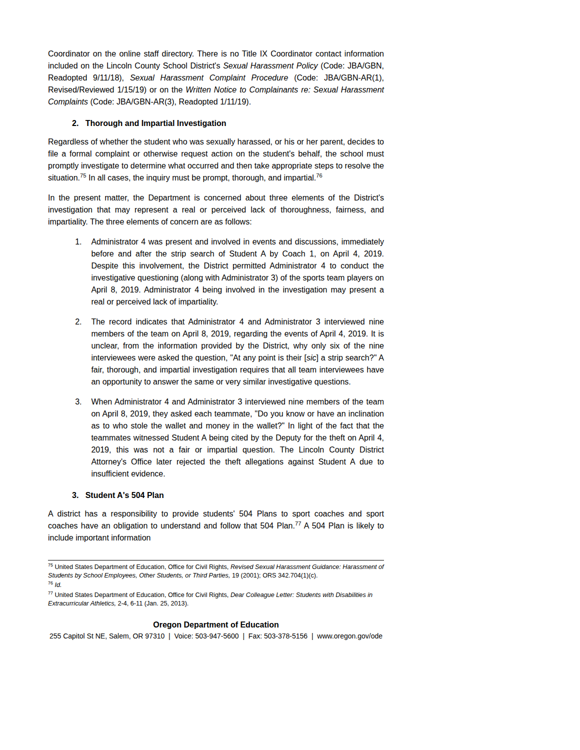Coordinator on the online staff directory. There is no Title IX Coordinator contact information included on the Lincoln County School District's Sexual Harassment Policy (Code: JBA/GBN, Readopted 9/11/18), Sexual Harassment Complaint Procedure (Code: JBA/GBN-AR(1), Revised/Reviewed 1/15/19) or on the Written Notice to Complainants re: Sexual Harassment Complaints (Code: JBA/GBN-AR(3), Readopted 1/11/19).
2. Thorough and Impartial Investigation
Regardless of whether the student who was sexually harassed, or his or her parent, decides to file a formal complaint or otherwise request action on the student's behalf, the school must promptly investigate to determine what occurred and then take appropriate steps to resolve the situation.75 In all cases, the inquiry must be prompt, thorough, and impartial.76
In the present matter, the Department is concerned about three elements of the District's investigation that may represent a real or perceived lack of thoroughness, fairness, and impartiality. The three elements of concern are as follows:
Administrator 4 was present and involved in events and discussions, immediately before and after the strip search of Student A by Coach 1, on April 4, 2019. Despite this involvement, the District permitted Administrator 4 to conduct the investigative questioning (along with Administrator 3) of the sports team players on April 8, 2019. Administrator 4 being involved in the investigation may present a real or perceived lack of impartiality.
The record indicates that Administrator 4 and Administrator 3 interviewed nine members of the team on April 8, 2019, regarding the events of April 4, 2019. It is unclear, from the information provided by the District, why only six of the nine interviewees were asked the question, "At any point is their [sic] a strip search?" A fair, thorough, and impartial investigation requires that all team interviewees have an opportunity to answer the same or very similar investigative questions.
When Administrator 4 and Administrator 3 interviewed nine members of the team on April 8, 2019, they asked each teammate, "Do you know or have an inclination as to who stole the wallet and money in the wallet?" In light of the fact that the teammates witnessed Student A being cited by the Deputy for the theft on April 4, 2019, this was not a fair or impartial question. The Lincoln County District Attorney's Office later rejected the theft allegations against Student A due to insufficient evidence.
3. Student A's 504 Plan
A district has a responsibility to provide students' 504 Plans to sport coaches and sport coaches have an obligation to understand and follow that 504 Plan.77 A 504 Plan is likely to include important information
75 United States Department of Education, Office for Civil Rights, Revised Sexual Harassment Guidance: Harassment of Students by School Employees, Other Students, or Third Parties, 19 (2001); ORS 342.704(1)(c).
76 Id.
77 United States Department of Education, Office for Civil Rights, Dear Colleague Letter: Students with Disabilities in Extracurricular Athletics, 2-4, 6-11 (Jan. 25, 2013).
Oregon Department of Education
255 Capitol St NE, Salem, OR 97310 | Voice: 503-947-5600 | Fax: 503-378-5156 | www.oregon.gov/ode